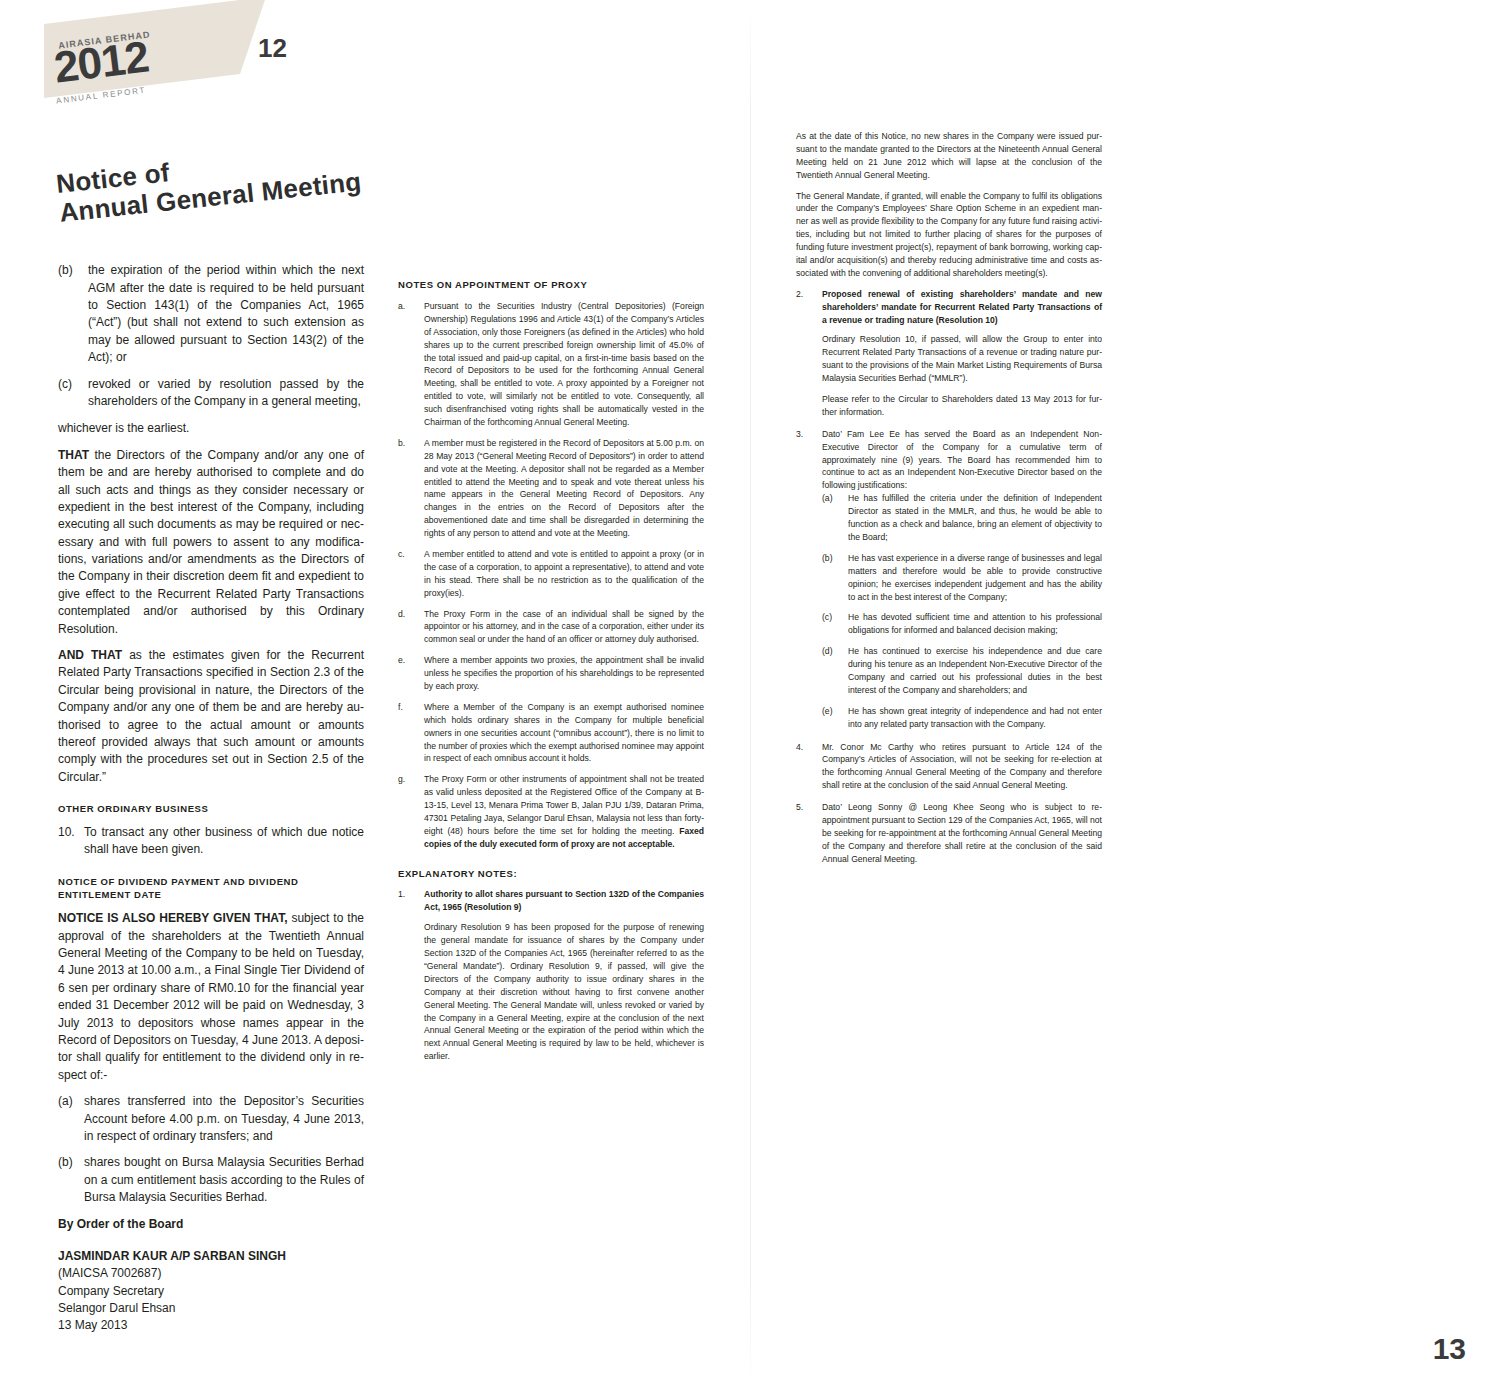AirAsia Berhad
2012
Annual Report
12
Notice of Annual General Meeting
(b) the expiration of the period within which the next AGM after the date is required to be held pursuant to Section 143(1) of the Companies Act, 1965 (“Act”) (but shall not extend to such extension as may be allowed pursuant to Section 143(2) of the Act); or
(c) revoked or varied by resolution passed by the shareholders of the Company in a general meeting,
whichever is the earliest.
THAT the Directors of the Company and/or any one of them be and are hereby authorised to complete and do all such acts and things as they consider necessary or expedient in the best interest of the Company, including executing all such documents as may be required or necessary and with full powers to assent to any modifications, variations and/or amendments as the Directors of the Company in their discretion deem fit and expedient to give effect to the Recurrent Related Party Transactions contemplated and/or authorised by this Ordinary Resolution.
AND THAT as the estimates given for the Recurrent Related Party Transactions specified in Section 2.3 of the Circular being provisional in nature, the Directors of the Company and/or any one of them be and are hereby authorised to agree to the actual amount or amounts thereof provided always that such amount or amounts comply with the procedures set out in Section 2.5 of the Circular.”
Other Ordinary Business
10. To transact any other business of which due notice shall have been given.
Notice of Dividend Payment and Dividend Entitlement Date
NOTICE IS ALSO HEREBY GIVEN THAT, subject to the approval of the shareholders at the Twentieth Annual General Meeting of the Company to be held on Tuesday, 4 June 2013 at 10.00 a.m., a Final Single Tier Dividend of 6 sen per ordinary share of RM0.10 for the financial year ended 31 December 2012 will be paid on Wednesday, 3 July 2013 to depositors whose names appear in the Record of Depositors on Tuesday, 4 June 2013. A depositor shall qualify for entitlement to the dividend only in respect of:-
(a) shares transferred into the Depositor’s Securities Account before 4.00 p.m. on Tuesday, 4 June 2013, in respect of ordinary transfers; and
(b) shares bought on Bursa Malaysia Securities Berhad on a cum entitlement basis according to the Rules of Bursa Malaysia Securities Berhad.
By Order of the Board
JASMINDAR KAUR A/P SARBAN SINGH
(MAICSA 7002687)
Company Secretary
Selangor Darul Ehsan
13 May 2013
Notes on Appointment of Proxy
a. Pursuant to the Securities Industry (Central Depositories) (Foreign Ownership) Regulations 1996 and Article 43(1) of the Company’s Articles of Association, only those Foreigners (as defined in the Articles) who hold shares up to the current prescribed foreign ownership limit of 45.0% of the total issued and paid-up capital, on a first-in-time basis based on the Record of Depositors to be used for the forthcoming Annual General Meeting, shall be entitled to vote. A proxy appointed by a Foreigner not entitled to vote, will similarly not be entitled to vote. Consequently, all such disenfranchised voting rights shall be automatically vested in the Chairman of the forthcoming Annual General Meeting.
b. A member must be registered in the Record of Depositors at 5.00 p.m. on 28 May 2013 (“General Meeting Record of Depositors”) in order to attend and vote at the Meeting. A depositor shall not be regarded as a Member entitled to attend the Meeting and to speak and vote thereat unless his name appears in the General Meeting Record of Depositors. Any changes in the entries on the Record of Depositors after the abovementioned date and time shall be disregarded in determining the rights of any person to attend and vote at the Meeting.
c. A member entitled to attend and vote is entitled to appoint a proxy (or in the case of a corporation, to appoint a representative), to attend and vote in his stead. There shall be no restriction as to the qualification of the proxy(ies).
d. The Proxy Form in the case of an individual shall be signed by the appointor or his attorney, and in the case of a corporation, either under its common seal or under the hand of an officer or attorney duly authorised.
e. Where a member appoints two proxies, the appointment shall be invalid unless he specifies the proportion of his shareholdings to be represented by each proxy.
f. Where a Member of the Company is an exempt authorised nominee which holds ordinary shares in the Company for multiple beneficial owners in one securities account (“omnibus account”), there is no limit to the number of proxies which the exempt authorised nominee may appoint in respect of each omnibus account it holds.
g. The Proxy Form or other instruments of appointment shall not be treated as valid unless deposited at the Registered Office of the Company at B-13-15, Level 13, Menara Prima Tower B, Jalan PJU 1/39, Dataran Prima, 47301 Petaling Jaya, Selangor Darul Ehsan, Malaysia not less than forty-eight (48) hours before the time set for holding the meeting. Faxed copies of the duly executed form of proxy are not acceptable.
Explanatory Notes:
1. Authority to allot shares pursuant to Section 132D of the Companies Act, 1965 (Resolution 9)
Ordinary Resolution 9 has been proposed for the purpose of renewing the general mandate for issuance of shares by the Company under Section 132D of the Companies Act, 1965 (hereinafter referred to as the “General Mandate”). Ordinary Resolution 9, if passed, will give the Directors of the Company authority to issue ordinary shares in the Company at their discretion without having to first convene another General Meeting. The General Mandate will, unless revoked or varied by the Company in a General Meeting, expire at the conclusion of the next Annual General Meeting or the expiration of the period within which the next Annual General Meeting is required by law to be held, whichever is earlier.
As at the date of this Notice, no new shares in the Company were issued pursuant to the mandate granted to the Directors at the Nineteenth Annual General Meeting held on 21 June 2012 which will lapse at the conclusion of the Twentieth Annual General Meeting.
The General Mandate, if granted, will enable the Company to fulfil its obligations under the Company’s Employees’ Share Option Scheme in an expedient manner as well as provide flexibility to the Company for any future fund raising activities, including but not limited to further placing of shares for the purposes of funding future investment project(s), repayment of bank borrowing, working capital and/or acquisition(s) and thereby reducing administrative time and costs associated with the convening of additional shareholders meeting(s).
2. Proposed renewal of existing shareholders’ mandate and new shareholders’ mandate for Recurrent Related Party Transactions of a revenue or trading nature (Resolution 10)
Ordinary Resolution 10, if passed, will allow the Group to enter into Recurrent Related Party Transactions of a revenue or trading nature pursuant to the provisions of the Main Market Listing Requirements of Bursa Malaysia Securities Berhad (“MMLR”).
Please refer to the Circular to Shareholders dated 13 May 2013 for further information.
3. Dato’ Fam Lee Ee has served the Board as an Independent Non-Executive Director of the Company for a cumulative term of approximately nine (9) years. The Board has recommended him to continue to act as an Independent Non-Executive Director based on the following justifications:
(a) He has fulfilled the criteria under the definition of Independent Director as stated in the MMLR, and thus, he would be able to function as a check and balance, bring an element of objectivity to the Board;
(b) He has vast experience in a diverse range of businesses and legal matters and therefore would be able to provide constructive opinion; he exercises independent judgement and has the ability to act in the best interest of the Company;
(c) He has devoted sufficient time and attention to his professional obligations for informed and balanced decision making;
(d) He has continued to exercise his independence and due care during his tenure as an Independent Non-Executive Director of the Company and carried out his professional duties in the best interest of the Company and shareholders; and
(e) He has shown great integrity of independence and had not enter into any related party transaction with the Company.
4. Mr. Conor Mc Carthy who retires pursuant to Article 124 of the Company’s Articles of Association, will not be seeking for re-election at the forthcoming Annual General Meeting of the Company and therefore shall retire at the conclusion of the said Annual General Meeting.
5. Dato’ Leong Sonny @ Leong Khee Seong who is subject to re-appointment pursuant to Section 129 of the Companies Act, 1965, will not be seeking for re-appointment at the forthcoming Annual General Meeting of the Company and therefore shall retire at the conclusion of the said Annual General Meeting.
13